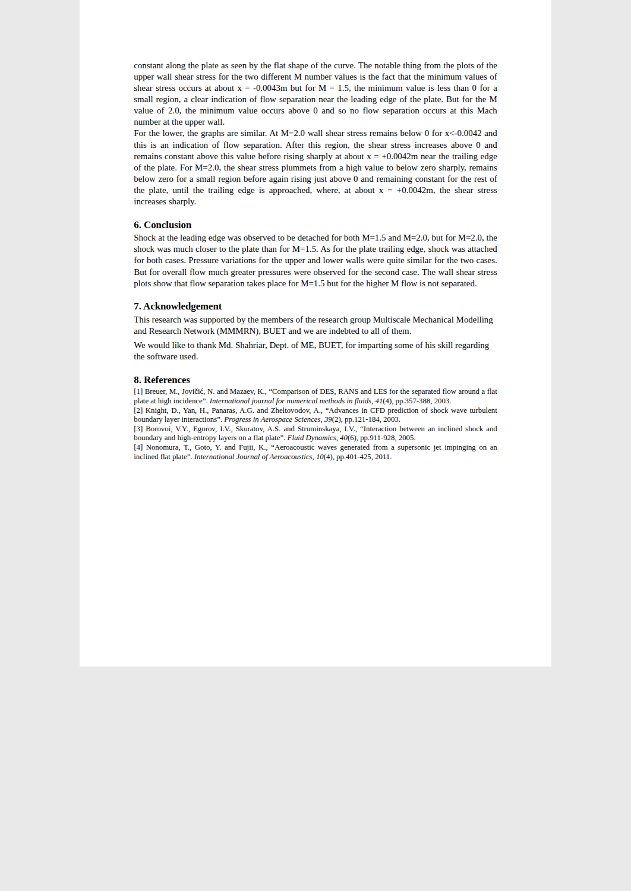constant along the plate as seen by the flat shape of the curve. The notable thing from the plots of the upper wall shear stress for the two different M number values is the fact that the minimum values of shear stress occurs at about x = -0.0043m but for M = 1.5, the minimum value is less than 0 for a small region, a clear indication of flow separation near the leading edge of the plate. But for the M value of 2.0, the minimum value occurs above 0 and so no flow separation occurs at this Mach number at the upper wall.
For the lower, the graphs are similar. At M=2.0 wall shear stress remains below 0 for x<-0.0042 and this is an indication of flow separation. After this region, the shear stress increases above 0 and remains constant above this value before rising sharply at about x = +0.0042m near the trailing edge of the plate. For M=2.0, the shear stress plummets from a high value to below zero sharply, remains below zero for a small region before again rising just above 0 and remaining constant for the rest of the plate, until the trailing edge is approached, where, at about x = +0.0042m, the shear stress increases sharply.
6. Conclusion
Shock at the leading edge was observed to be detached for both M=1.5 and M=2.0, but for M=2.0, the shock was much closer to the plate than for M=1.5. As for the plate trailing edge, shock was attached for both cases. Pressure variations for the upper and lower walls were quite similar for the two cases. But for overall flow much greater pressures were observed for the second case. The wall shear stress plots show that flow separation takes place for M=1.5 but for the higher M flow is not separated.
7. Acknowledgement
This research was supported by the members of the research group Multiscale Mechanical Modelling and Research Network (MMMRN), BUET and we are indebted to all of them.
We would like to thank Md. Shahriar, Dept. of ME, BUET, for imparting some of his skill regarding the software used.
8. References
[1] Breuer, M., Jovičić, N. and Mazaev, K., “Comparison of DES, RANS and LES for the separated flow around a flat plate at high incidence”. International journal for numerical methods in fluids, 41(4), pp.357-388, 2003.
[2] Knight, D., Yan, H., Panaras, A.G. and Zheltovodov, A., “Advances in CFD prediction of shock wave turbulent boundary layer interactions”. Progress in Aerospace Sciences, 39(2), pp.121-184, 2003.
[3] Borovoi, V.Y., Egorov, I.V., Skuratov, A.S. and Struminskaya, I.V., “Interaction between an inclined shock and boundary and high-entropy layers on a flat plate”. Fluid Dynamics, 40(6), pp.911-928, 2005.
[4] Nonomura, T., Goto, Y. and Fujii, K., “Aeroacoustic waves generated from a supersonic jet impinging on an inclined flat plate”. International Journal of Aeroacoustics, 10(4), pp.401-425, 2011.